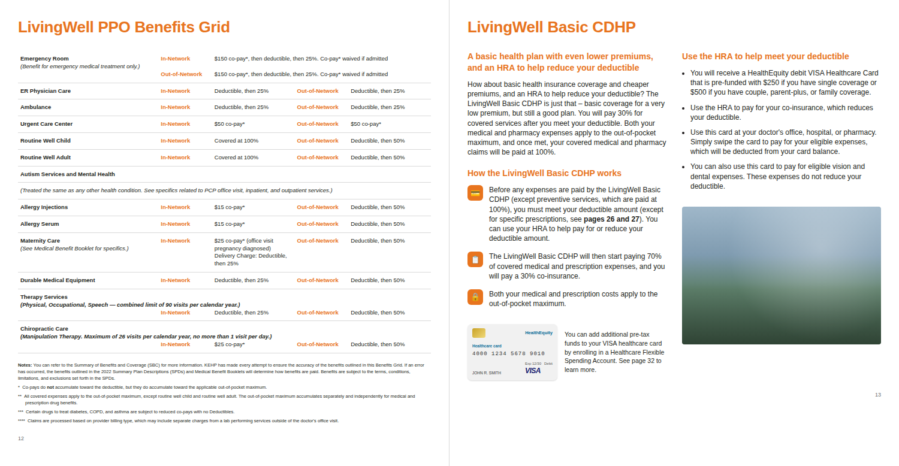LivingWell PPO Benefits Grid
| Emergency Room (Benefit for emergency medical treatment only.) | In-Network | $150 co-pay*, then deductible, then 25%. Co-pay* waived if admitted |
| | Out-of-Network | $150 co-pay*, then deductible, then 25%. Co-pay* waived if admitted |
| ER Physician Care | In-Network | Deductible, then 25% | Out-of-Network | Deductible, then 25% |
| Ambulance | In-Network | Deductible, then 25% | Out-of-Network | Deductible, then 25% |
| Urgent Care Center | In-Network | $50 co-pay* | Out-of-Network | $50 co-pay* |
| Routine Well Child | In-Network | Covered at 100% | Out-of-Network | Deductible, then 50% |
| Routine Well Adult | In-Network | Covered at 100% | Out-of-Network | Deductible, then 50% |
| Autism Services and Mental Health |
| (Treated the same as any other health condition. See specifics related to PCP office visit, inpatient, and outpatient services.) |
| Allergy Injections | In-Network | $15 co-pay* | Out-of-Network | Deductible, then 50% |
| Allergy Serum | In-Network | $15 co-pay* | Out-of-Network | Deductible, then 50% |
| Maternity Care (See Medical Benefit Booklet for specifics.) | In-Network | $25 co-pay* (office visit pregnancy diagnosed) Delivery Charge: Deductible, then 25% | Out-of-Network | Deductible, then 50% |
| Durable Medical Equipment | In-Network | Deductible, then 25% | Out-of-Network | Deductible, then 50% |
| Therapy Services (Physical, Occupational, Speech — combined limit of 90 visits per calendar year.) |
| | In-Network | Deductible, then 25% | Out-of-Network | Deductible, then 50% |
| Chiropractic Care (Manipulation Therapy. Maximum of 26 visits per calendar year, no more than 1 visit per day.) |
| | In-Network | $25 co-pay* | Out-of-Network | Deductible, then 50% |
Notes: You can refer to the Summary of Benefits and Coverage (SBC) for more information. KEHP has made every attempt to ensure the accuracy of the benefits outlined in this Benefits Grid. If an error has occurred, the benefits outlined in the 2022 Summary Plan Descriptions (SPDs) and Medical Benefit Booklets will determine how benefits are paid. Benefits are subject to the terms, conditions, limitations, and exclusions set forth in the SPDs.
* Co-pays do not accumulate toward the deductible, but they do accumulate toward the applicable out-of-pocket maximum.
** All covered expenses apply to the out-of-pocket maximum, except routine well child and routine well adult. The out-of-pocket maximum accumulates separately and independently for medical and prescription drug benefits.
*** Certain drugs to treat diabetes, COPD, and asthma are subject to reduced co-pays with no Deductibles.
**** Claims are processed based on provider billing type, which may include separate charges from a lab performing services outside of the doctor's office visit.
12
LivingWell Basic CDHP
A basic health plan with even lower premiums, and an HRA to help reduce your deductible
How about basic health insurance coverage and cheaper premiums, and an HRA to help reduce your deductible? The LivingWell Basic CDHP is just that – basic coverage for a very low premium, but still a good plan. You will pay 30% for covered services after you meet your deductible. Both your medical and pharmacy expenses apply to the out-of-pocket maximum, and once met, your covered medical and pharmacy claims will be paid at 100%.
How the LivingWell Basic CDHP works
💳
Before any expenses are paid by the LivingWell Basic CDHP (except preventive services, which are paid at 100%), you must meet your deductible amount (except for specific prescriptions, see pages 26 and 27). You can use your HRA to help pay for or reduce your deductible amount.
📋
The LivingWell Basic CDHP will then start paying 70% of covered medical and prescription expenses, and you will pay a 30% co-insurance.
🔒
Both your medical and prescription costs apply to the out-of-pocket maximum.
HealthEquity
Healthcare card
4000 1234 5678 9010
JOHN R. SMITH
Exp 12/30 Debit
VISA
You can add additional pre-tax funds to your VISA healthcare card by enrolling in a Healthcare Flexible Spending Account. See page 32 to learn more.
Use the HRA to help meet your deductible
You will receive a HealthEquity debit VISA Healthcare Card that is pre-funded with $250 if you have single coverage or $500 if you have couple, parent-plus, or family coverage.
Use the HRA to pay for your co-insurance, which reduces your deductible.
Use this card at your doctor's office, hospital, or pharmacy. Simply swipe the card to pay for your eligible expenses, which will be deducted from your card balance.
You can also use this card to pay for eligible vision and dental expenses. These expenses do not reduce your deductible.
13